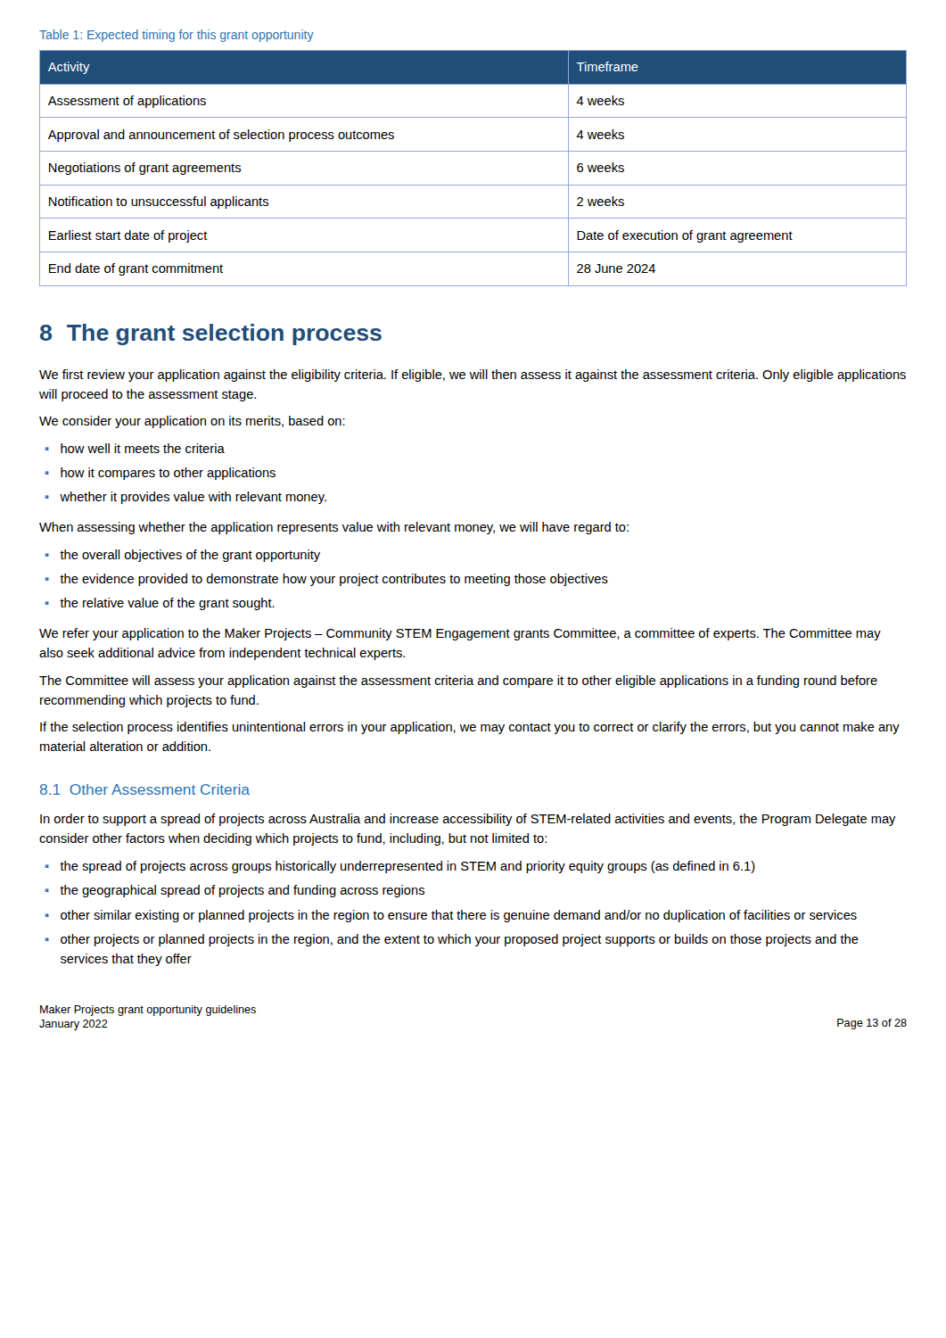Table 1: Expected timing for this grant opportunity
| Activity | Timeframe |
| --- | --- |
| Assessment of applications | 4 weeks |
| Approval and announcement of selection process outcomes | 4 weeks |
| Negotiations of grant agreements | 6 weeks |
| Notification to unsuccessful applicants | 2 weeks |
| Earliest start date of project | Date of execution of grant agreement |
| End date of grant commitment | 28 June 2024 |
8 The grant selection process
We first review your application against the eligibility criteria. If eligible, we will then assess it against the assessment criteria. Only eligible applications will proceed to the assessment stage.
We consider your application on its merits, based on:
how well it meets the criteria
how it compares to other applications
whether it provides value with relevant money.
When assessing whether the application represents value with relevant money, we will have regard to:
the overall objectives of the grant opportunity
the evidence provided to demonstrate how your project contributes to meeting those objectives
the relative value of the grant sought.
We refer your application to the Maker Projects – Community STEM Engagement grants Committee, a committee of experts. The Committee may also seek additional advice from independent technical experts.
The Committee will assess your application against the assessment criteria and compare it to other eligible applications in a funding round before recommending which projects to fund.
If the selection process identifies unintentional errors in your application, we may contact you to correct or clarify the errors, but you cannot make any material alteration or addition.
8.1 Other Assessment Criteria
In order to support a spread of projects across Australia and increase accessibility of STEM-related activities and events, the Program Delegate may consider other factors when deciding which projects to fund, including, but not limited to:
the spread of projects across groups historically underrepresented in STEM and priority equity groups (as defined in 6.1)
the geographical spread of projects and funding across regions
other similar existing or planned projects in the region to ensure that there is genuine demand and/or no duplication of facilities or services
other projects or planned projects in the region, and the extent to which your proposed project supports or builds on those projects and the services that they offer
Maker Projects grant opportunity guidelines
January 2022
Page 13 of 28